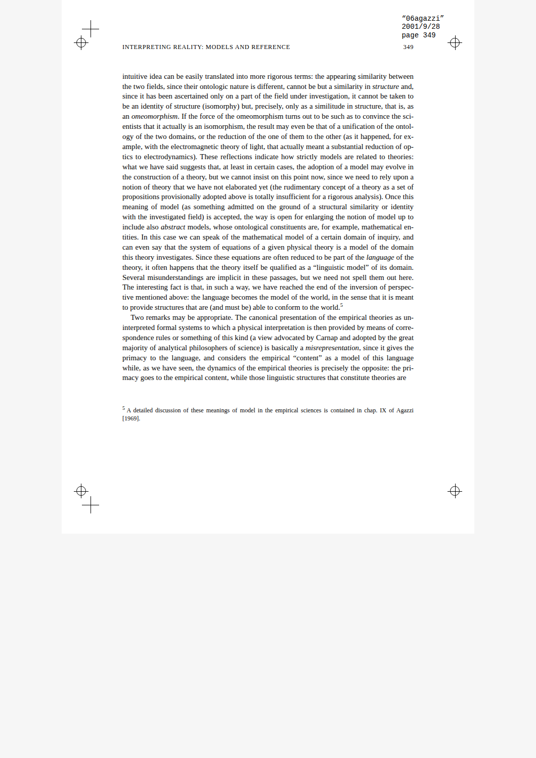“06agazzi”
2001/9/28
page 349
Interpreting Reality: Models and Reference 349
intuitive idea can be easily translated into more rigorous terms: the appearing similarity between the two fields, since their ontologic nature is different, cannot be but a similarity in structure and, since it has been ascertained only on a part of the field under investigation, it cannot be taken to be an identity of structure (isomorphy) but, precisely, only as a similitude in structure, that is, as an omeomorphism. If the force of the omeomorphism turns out to be such as to convince the scientists that it actually is an isomorphism, the result may even be that of a unification of the ontology of the two domains, or the reduction of the one of them to the other (as it happened, for example, with the electromagnetic theory of light, that actually meant a substantial reduction of optics to electrodynamics). These reflections indicate how strictly models are related to theories: what we have said suggests that, at least in certain cases, the adoption of a model may evolve in the construction of a theory, but we cannot insist on this point now, since we need to rely upon a notion of theory that we have not elaborated yet (the rudimentary concept of a theory as a set of propositions provisionally adopted above is totally insufficient for a rigorous analysis). Once this meaning of model (as something admitted on the ground of a structural similarity or identity with the investigated field) is accepted, the way is open for enlarging the notion of model up to include also abstract models, whose ontological constituents are, for example, mathematical entities. In this case we can speak of the mathematical model of a certain domain of inquiry, and can even say that the system of equations of a given physical theory is a model of the domain this theory investigates. Since these equations are often reduced to be part of the language of the theory, it often happens that the theory itself be qualified as a “linguistic model” of its domain. Several misunderstandings are implicit in these passages, but we need not spell them out here. The interesting fact is that, in such a way, we have reached the end of the inversion of perspective mentioned above: the language becomes the model of the world, in the sense that it is meant to provide structures that are (and must be) able to conform to the world.5
Two remarks may be appropriate. The canonical presentation of the empirical theories as uninterpreted formal systems to which a physical interpretation is then provided by means of correspondence rules or something of this kind (a view advocated by Carnap and adopted by the great majority of analytical philosophers of science) is basically a misrepresentation, since it gives the primacy to the language, and considers the empirical “content” as a model of this language while, as we have seen, the dynamics of the empirical theories is precisely the opposite: the primacy goes to the empirical content, while those linguistic structures that constitute theories are
5 A detailed discussion of these meanings of model in the empirical sciences is contained in chap. IX of Agazzi [1969].